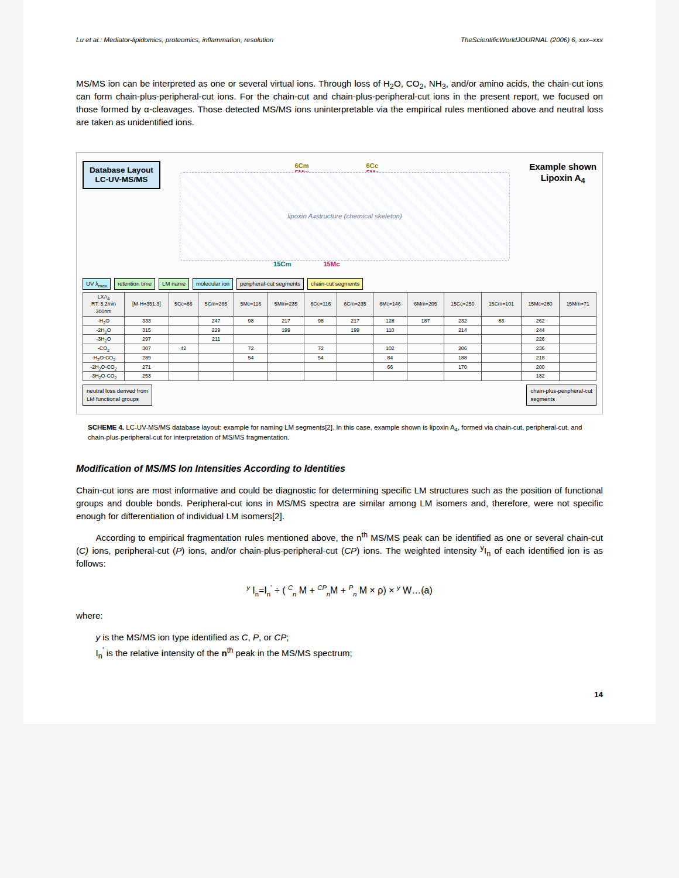Lu et al.: Mediator-lipidomics, proteomics, inflammation, resolution
TheScientificWorldJOURNAL (2006) 6, xxx–xxx
MS/MS ion can be interpreted as one or several virtual ions. Through loss of H2O, CO2, NH3, and/or amino acids, the chain-cut ions can form chain-plus-peripheral-cut ions. For the chain-cut and chain-plus-peripheral-cut ions in the present report, we focused on those formed by α-cleavages. Those detected MS/MS ions uninterpretable via the empirical rules mentioned above and neutral loss are taken as unidentified ions.
Database Layout
LC-UV-MS/MS
6Cm 5Mm 6Cc 5Mc 6Mm 6Mc 5Cm 5Cc HO OH 15Cc 15Cm 15Mc 15Mm OH
lipoxin A4 structure (chemical skeleton)
Example shown
Lipoxin A4
UV λmax retention time LM name molecular ion peripheral-cut segments chain-cut segments
| LXA 4 RT: 5.2min 300nm | [M-H=351.3] | 5Cc=86 | 5Cm=265 | 5Mc=116 | 5Mm=235 | 6Cc=116 | 6Cm=235 | 6Mc=146 | 6Mm=205 | 15Cc=250 | 15Cm=101 | 15Mc=280 | 15Mm=71 |
| --- | --- | --- | --- | --- | --- | --- | --- | --- | --- | --- | --- | --- | --- |
| -H 2 O | 333 | | 247 | 98 | 217 | 98 | 217 | 128 | 187 | 232 | 83 | 262 | |
| -2H 2 O | 315 | | 229 | | 199 | | 199 | 110 | | 214 | | 244 | |
| -3H 2 O | 297 | | 211 | | | | | | | | | 226 | |
| -CO 2 | 307 | 42 | | 72 | | 72 | | 102 | | 206 | | 236 | |
| -H 2 O-CO 2 | 289 | | | 54 | | 54 | | 84 | | 188 | | 218 | |
| -2H 2 O-CO 2 | 271 | | | | | | | 66 | | 170 | | 200 | |
| -3H 2 O-CO 2 | 253 | | | | | | | | | | | 182 | |
neutral loss derived from
LM functional groups
chain-plus-peripheral-cut
segments
SCHEME 4. LC-UV-MS/MS database layout: example for naming LM segments[2]. In this case, example shown is lipoxin A4, formed via chain-cut, peripheral-cut, and chain-plus-peripheral-cut for interpretation of MS/MS fragmentation.
Modification of MS/MS Ion Intensities According to Identities
Chain-cut ions are most informative and could be diagnostic for determining specific LM structures such as the position of functional groups and double bonds. Peripheral-cut ions in MS/MS spectra are similar among LM isomers and, therefore, were not specific enough for differentiation of individual LM isomers[2].
According to empirical fragmentation rules mentioned above, the nth MS/MS peak can be identified as one or several chain-cut (C) ions, peripheral-cut (P) ions, and/or chain-plus-peripheral-cut (CP) ions. The weighted intensity yIn of each identified ion is as follows:
y In=In’ ÷ ( Cn M + CP n M + Pn M × ρ) × y W…(a)
where:
y is the MS/MS ion type identified as C, P, or CP;
In’ is the relative intensity of the nth peak in the MS/MS spectrum;
14